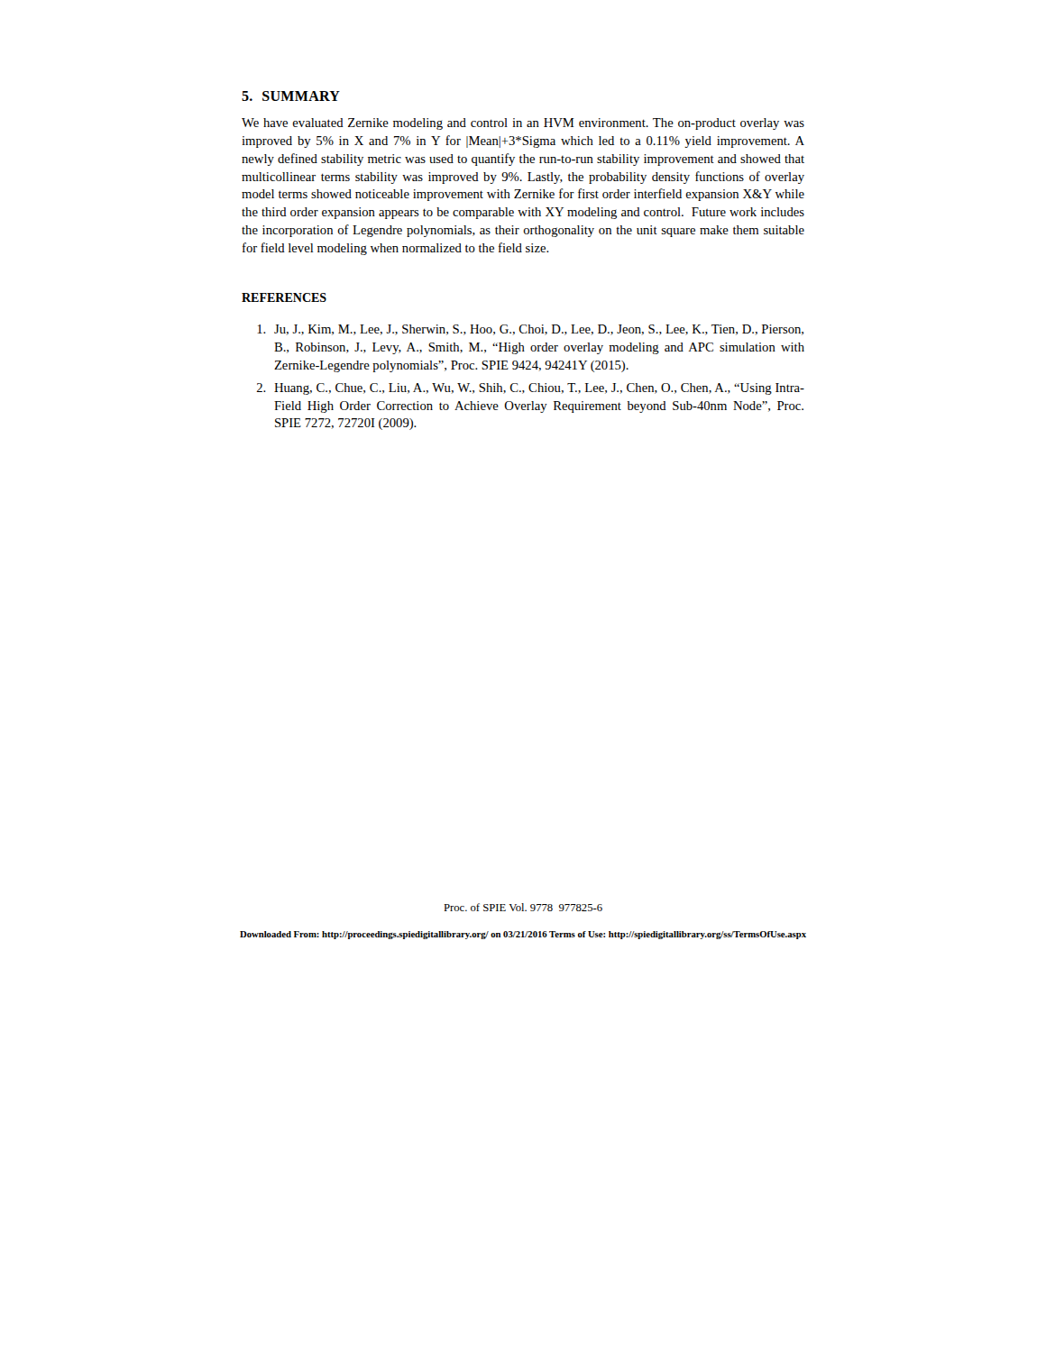5. SUMMARY
We have evaluated Zernike modeling and control in an HVM environment. The on-product overlay was improved by 5% in X and 7% in Y for |Mean|+3*Sigma which led to a 0.11% yield improvement. A newly defined stability metric was used to quantify the run-to-run stability improvement and showed that multicollinear terms stability was improved by 9%. Lastly, the probability density functions of overlay model terms showed noticeable improvement with Zernike for first order interfield expansion X&Y while the third order expansion appears to be comparable with XY modeling and control. Future work includes the incorporation of Legendre polynomials, as their orthogonality on the unit square make them suitable for field level modeling when normalized to the field size.
REFERENCES
Ju, J., Kim, M., Lee, J., Sherwin, S., Hoo, G., Choi, D., Lee, D., Jeon, S., Lee, K., Tien, D., Pierson, B., Robinson, J., Levy, A., Smith, M., “High order overlay modeling and APC simulation with Zernike-Legendre polynomials”, Proc. SPIE 9424, 94241Y (2015).
Huang, C., Chue, C., Liu, A., Wu, W., Shih, C., Chiou, T., Lee, J., Chen, O., Chen, A., “Using Intra-Field High Order Correction to Achieve Overlay Requirement beyond Sub-40nm Node”, Proc. SPIE 7272, 72720I (2009).
Proc. of SPIE Vol. 9778 977825-6
Downloaded From: http://proceedings.spiedigitallibrary.org/ on 03/21/2016 Terms of Use: http://spiedigitallibrary.org/ss/TermsOfUse.aspx